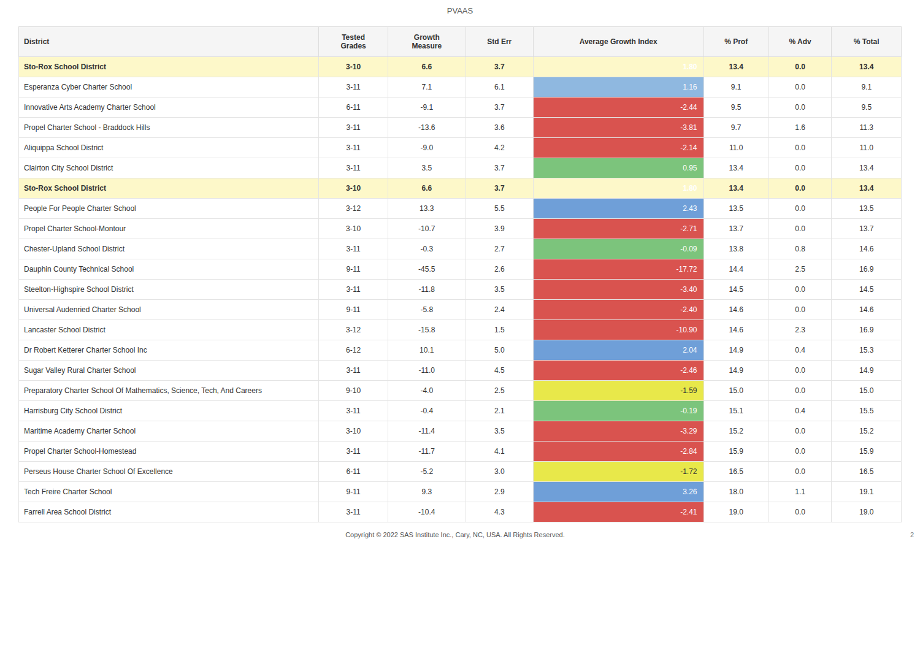PVAAS
| District | Tested Grades | Growth Measure | Std Err | Average Growth Index | % Prof | % Adv | % Total |
| --- | --- | --- | --- | --- | --- | --- | --- |
| Sto-Rox School District | 3-10 | 6.6 | 3.7 | 1.80 | 13.4 | 0.0 | 13.4 |
| Esperanza Cyber Charter School | 3-11 | 7.1 | 6.1 | 1.16 | 9.1 | 0.0 | 9.1 |
| Innovative Arts Academy Charter School | 6-11 | -9.1 | 3.7 | -2.44 | 9.5 | 0.0 | 9.5 |
| Propel Charter School - Braddock Hills | 3-11 | -13.6 | 3.6 | -3.81 | 9.7 | 1.6 | 11.3 |
| Aliquippa School District | 3-11 | -9.0 | 4.2 | -2.14 | 11.0 | 0.0 | 11.0 |
| Clairton City School District | 3-11 | 3.5 | 3.7 | 0.95 | 13.4 | 0.0 | 13.4 |
| Sto-Rox School District | 3-10 | 6.6 | 3.7 | 1.80 | 13.4 | 0.0 | 13.4 |
| People For People Charter School | 3-12 | 13.3 | 5.5 | 2.43 | 13.5 | 0.0 | 13.5 |
| Propel Charter School-Montour | 3-10 | -10.7 | 3.9 | -2.71 | 13.7 | 0.0 | 13.7 |
| Chester-Upland School District | 3-11 | -0.3 | 2.7 | -0.09 | 13.8 | 0.8 | 14.6 |
| Dauphin County Technical School | 9-11 | -45.5 | 2.6 | -17.72 | 14.4 | 2.5 | 16.9 |
| Steelton-Highspire School District | 3-11 | -11.8 | 3.5 | -3.40 | 14.5 | 0.0 | 14.5 |
| Universal Audenried Charter School | 9-11 | -5.8 | 2.4 | -2.40 | 14.6 | 0.0 | 14.6 |
| Lancaster School District | 3-12 | -15.8 | 1.5 | -10.90 | 14.6 | 2.3 | 16.9 |
| Dr Robert Ketterer Charter School Inc | 6-12 | 10.1 | 5.0 | 2.04 | 14.9 | 0.4 | 15.3 |
| Sugar Valley Rural Charter School | 3-11 | -11.0 | 4.5 | -2.46 | 14.9 | 0.0 | 14.9 |
| Preparatory Charter School Of Mathematics, Science, Tech, And Careers | 9-10 | -4.0 | 2.5 | -1.59 | 15.0 | 0.0 | 15.0 |
| Harrisburg City School District | 3-11 | -0.4 | 2.1 | -0.19 | 15.1 | 0.4 | 15.5 |
| Maritime Academy Charter School | 3-10 | -11.4 | 3.5 | -3.29 | 15.2 | 0.0 | 15.2 |
| Propel Charter School-Homestead | 3-11 | -11.7 | 4.1 | -2.84 | 15.9 | 0.0 | 15.9 |
| Perseus House Charter School Of Excellence | 6-11 | -5.2 | 3.0 | -1.72 | 16.5 | 0.0 | 16.5 |
| Tech Freire Charter School | 9-11 | 9.3 | 2.9 | 3.26 | 18.0 | 1.1 | 19.1 |
| Farrell Area School District | 3-11 | -10.4 | 4.3 | -2.41 | 19.0 | 0.0 | 19.0 |
Copyright © 2022 SAS Institute Inc., Cary, NC, USA. All Rights Reserved. 2